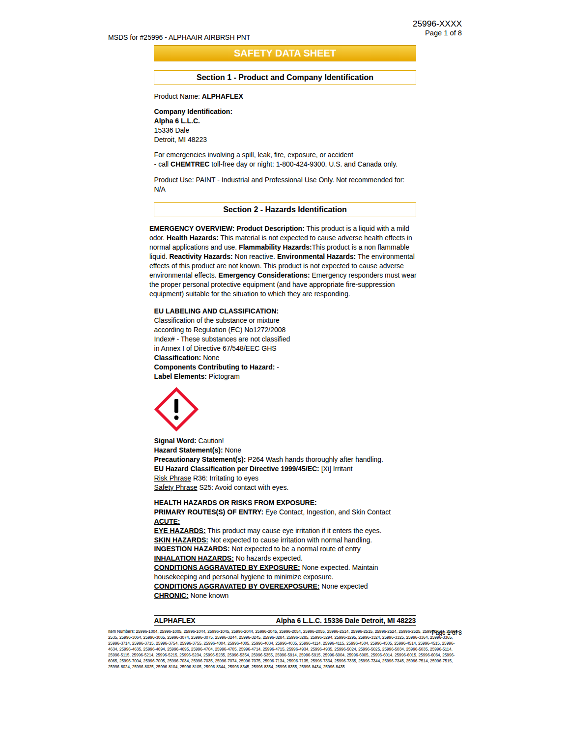25996-XXXX
MSDS for #25996 - ALPHAAIR AIRBRSH PNT
Page 1 of 8
SAFETY DATA SHEET
Section 1 - Product and Company Identification
Product Name: ALPHAFLEX
Company Identification:
Alpha 6 L.L.C.
15336 Dale
Detroit, MI 48223
For emergencies involving a spill, leak, fire, exposure, or accident
- call CHEMTREC toll-free day or night: 1-800-424-9300. U.S. and Canada only.
Product Use: PAINT - Industrial and Professional Use Only. Not recommended for: N/A
Section 2 - Hazards Identification
EMERGENCY OVERVIEW: Product Description: This product is a liquid with a mild odor. Health Hazards: This material is not expected to cause adverse health effects in normal applications and use. Flammability Hazards: This product is a non flammable liquid. Reactivity Hazards: Non reactive. Environmental Hazards: The environmental effects of this product are not known. This product is not expected to cause adverse environmental effects. Emergency Considerations: Emergency responders must wear the proper personal protective equipment (and have appropriate fire-suppression equipment) suitable for the situation to which they are responding.
EU LABELING AND CLASSIFICATION:
Classification of the substance or mixture
according to Regulation (EC) No1272/2008
Index# - These substances are not classified
in Annex I of Directive 67/548/EEC GHS
Classification: None
Components Contributing to Hazard: -
Label Elements: Pictogram
Signal Word: Caution!
Hazard Statement(s): None
Precautionary Statement(s): P264 Wash hands thoroughly after handling.
EU Hazard Classification per Directive 1999/45/EC: [Xi] Irritant
Risk Phrase R36: Irritating to eyes
Safety Phrase S25: Avoid contact with eyes.
HEALTH HAZARDS OR RISKS FROM EXPOSURE:
PRIMARY ROUTES(S) OF ENTRY: Eye Contact, Ingestion, and Skin Contact
ACUTE:
EYE HAZARDS: This product may cause eye irritation if it enters the eyes.
SKIN HAZARDS: Not expected to cause irritation with normal handling.
INGESTION HAZARDS: Not expected to be a normal route of entry
INHALATION HAZARDS: No hazards expected.
CONDITIONS AGGRAVATED BY EXPOSURE: None expected. Maintain housekeeping and personal hygiene to minimize exposure.
CONDITIONS AGGRAVATED BY OVEREXPOSURE: None expected
CHRONIC: None known
ALPHAFLEX Alpha 6 L.L.C. 15336 Dale Detroit, MI 48223
Page 1 of 8 Item Numbers: 25996-1004, 25996-1005, 25996-1044, 25996-1045, 25996-2044, 25996-2045, 25996-2054, 25996-2055, 25996-2514, 25996-2515, 25996-2524, 25996-2525, 25996-2534, 25996-2535, 25996-3064, 25996-3065, 25996-3074, 25996-3075, 25996-3244, 25996-3245, 25996-3284, 25996-3285, 25996-3294, 25996-3295, 25996-3324, 25996-3325, 25996-3364, 25996-3365, 25996-3714, 25996-3715, 25996-3754, 25996-3755, 25996-4004, 25996-4005, 25996-4034, 25996-4035, 25996-4114, 25996-4115, 25996-4504, 25996-4505, 25996-4514, 25996-4515, 25996-4634, 25996-4635, 25996-4694, 25996-4695, 25996-4704, 25996-4705, 25996-4714, 25996-4715, 25996-4934, 25996-4935, 25996-5024, 25996-5025, 25996-5034, 25996-5035, 25996-5114, 25996-5115, 25996-5214, 25996-5215, 25996-5234, 25996-5235, 25996-5354, 25996-5355, 25996-5914, 25996-5915, 25996-6004, 25996-6005, 25996-6014, 25996-6015, 25996-6064, 25996-6065, 25996-7004, 25996-7005, 25996-7034, 25996-7035, 25996-7074, 25996-7075, 25996-7134, 25996-7135, 25996-7334, 25996-7335, 25996-7344, 25996-7345, 25996-7514, 25996-7515, 25996-8024, 25996-8025, 25996-8104, 25996-8105, 25996-8344, 25996-8345, 25996-8354, 25996-8355, 25996-8434, 25996-8435